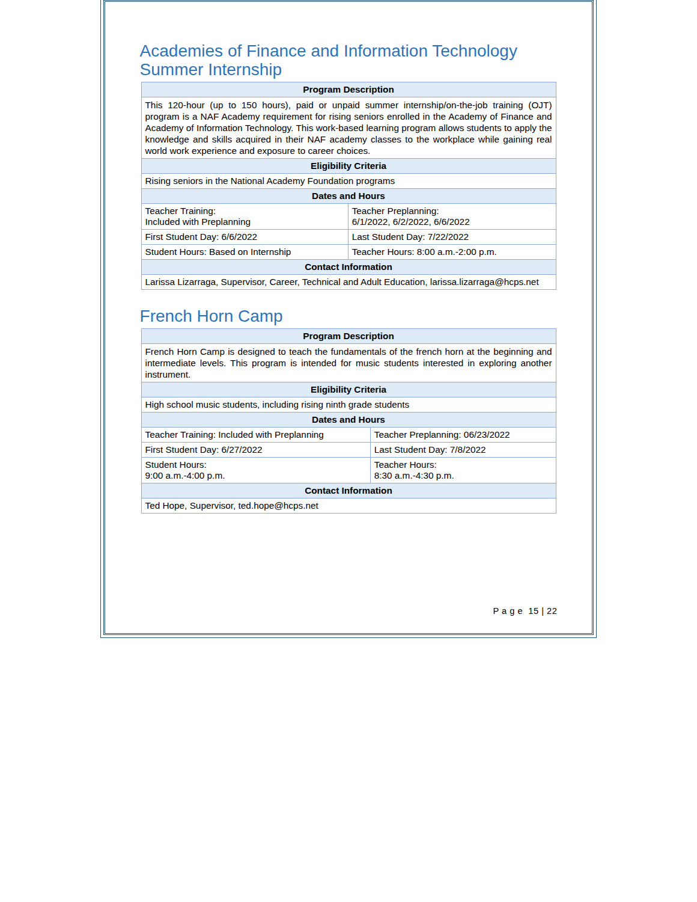Academies of Finance and Information Technology Summer Internship
| Program Description |
| --- |
| This 120-hour (up to 150 hours), paid or unpaid summer internship/on-the-job training (OJT) program is a NAF Academy requirement for rising seniors enrolled in the Academy of Finance and Academy of Information Technology. This work-based learning program allows students to apply the knowledge and skills acquired in their NAF academy classes to the workplace while gaining real world work experience and exposure to career choices. |
| Eligibility Criteria |
| Rising seniors in the National Academy Foundation programs |
| Dates and Hours |
| Teacher Training: Included with Preplanning | Teacher Preplanning: 6/1/2022, 6/2/2022, 6/6/2022 |
| First Student Day: 6/6/2022 | Last Student Day: 7/22/2022 |
| Student Hours: Based on Internship | Teacher Hours: 8:00 a.m.-2:00 p.m. |
| Contact Information |
| Larissa Lizarraga, Supervisor, Career, Technical and Adult Education, larissa.lizarraga@hcps.net |
French Horn Camp
| Program Description |
| --- |
| French Horn Camp is designed to teach the fundamentals of the french horn at the beginning and intermediate levels. This program is intended for music students interested in exploring another instrument. |
| Eligibility Criteria |
| High school music students, including rising ninth grade students |
| Dates and Hours |
| Teacher Training: Included with Preplanning | Teacher Preplanning: 06/23/2022 |
| First Student Day: 6/27/2022 | Last Student Day: 7/8/2022 |
| Student Hours: 9:00 a.m.-4:00 p.m. | Teacher Hours: 8:30 a.m.-4:30 p.m. |
| Contact Information |
| Ted Hope, Supervisor, ted.hope@hcps.net |
P a g e 15 | 22